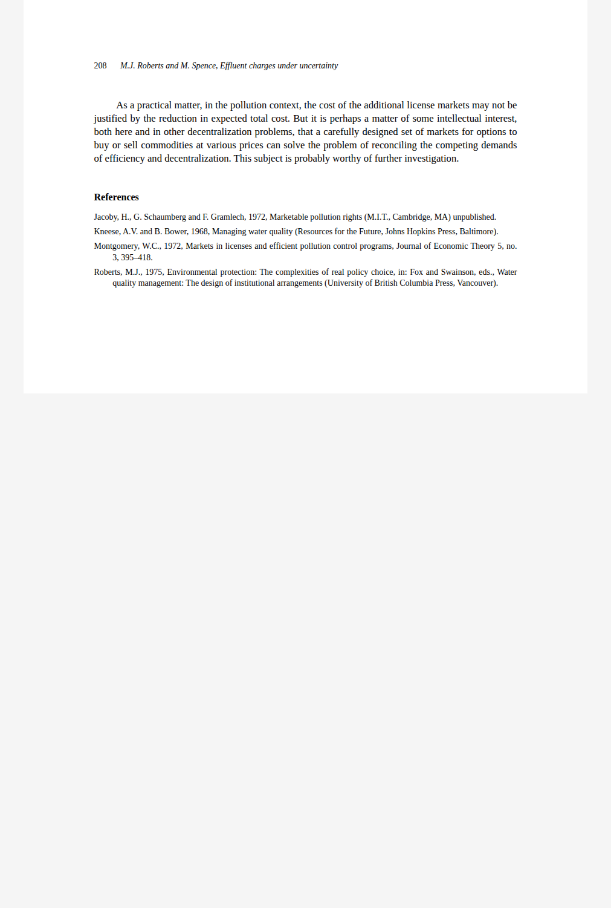208 M.J. Roberts and M. Spence, Effluent charges under uncertainty
As a practical matter, in the pollution context, the cost of the additional license markets may not be justified by the reduction in expected total cost. But it is perhaps a matter of some intellectual interest, both here and in other decentralization problems, that a carefully designed set of markets for options to buy or sell commodities at various prices can solve the problem of reconciling the competing demands of efficiency and decentralization. This subject is probably worthy of further investigation.
References
Jacoby, H., G. Schaumberg and F. Gramlech, 1972, Marketable pollution rights (M.I.T., Cambridge, MA) unpublished.
Kneese, A.V. and B. Bower, 1968, Managing water quality (Resources for the Future, Johns Hopkins Press, Baltimore).
Montgomery, W.C., 1972, Markets in licenses and efficient pollution control programs, Journal of Economic Theory 5, no. 3, 395–418.
Roberts, M.J., 1975, Environmental protection: The complexities of real policy choice, in: Fox and Swainson, eds., Water quality management: The design of institutional arrangements (University of British Columbia Press, Vancouver).